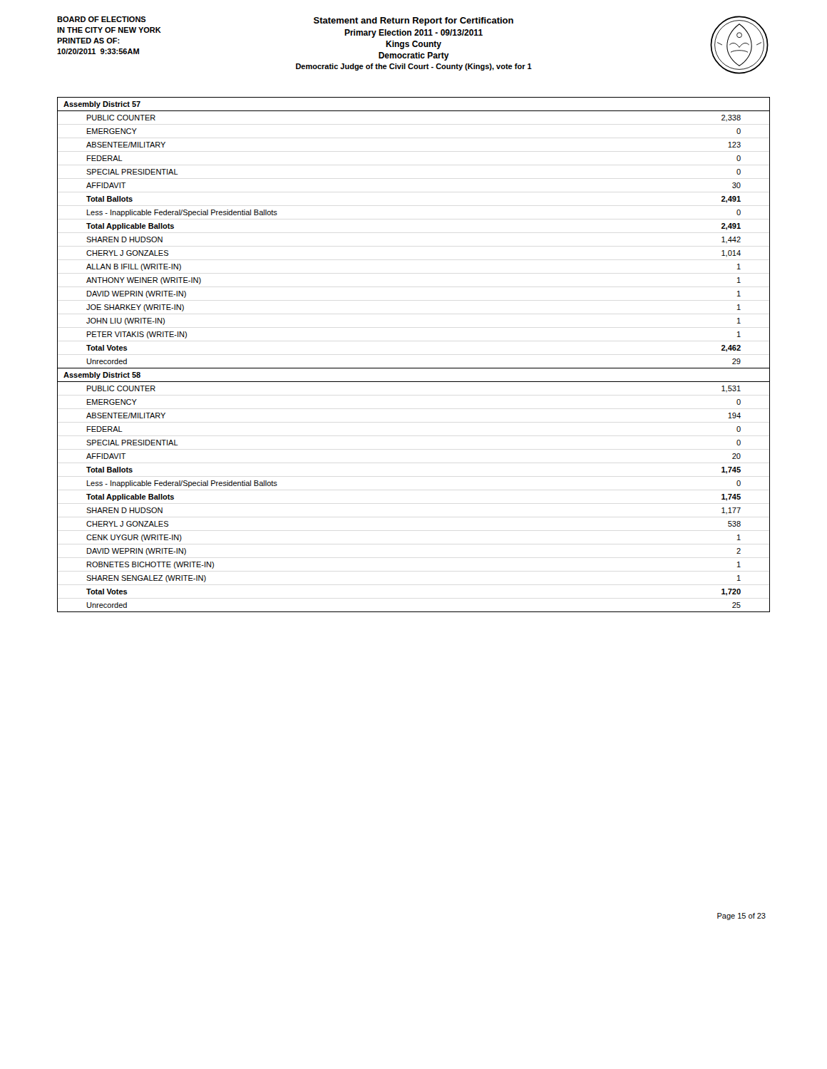BOARD OF ELECTIONS
IN THE CITY OF NEW YORK
PRINTED AS OF:
10/20/2011 9:33:56AM
Statement and Return Report for Certification
Primary Election 2011 - 09/13/2011
Kings County
Democratic Party
Democratic Judge of the Civil Court - County (Kings), vote for 1
Assembly District 57
| PUBLIC COUNTER | 2,338 |
| EMERGENCY | 0 |
| ABSENTEE/MILITARY | 123 |
| FEDERAL | 0 |
| SPECIAL PRESIDENTIAL | 0 |
| AFFIDAVIT | 30 |
| Total Ballots | 2,491 |
| Less - Inapplicable Federal/Special Presidential Ballots | 0 |
| Total Applicable Ballots | 2,491 |
| SHAREN D HUDSON | 1,442 |
| CHERYL J GONZALES | 1,014 |
| ALLAN B IFILL (WRITE-IN) | 1 |
| ANTHONY WEINER (WRITE-IN) | 1 |
| DAVID WEPRIN (WRITE-IN) | 1 |
| JOE SHARKEY (WRITE-IN) | 1 |
| JOHN LIU (WRITE-IN) | 1 |
| PETER VITAKIS (WRITE-IN) | 1 |
| Total Votes | 2,462 |
| Unrecorded | 29 |
Assembly District 58
| PUBLIC COUNTER | 1,531 |
| EMERGENCY | 0 |
| ABSENTEE/MILITARY | 194 |
| FEDERAL | 0 |
| SPECIAL PRESIDENTIAL | 0 |
| AFFIDAVIT | 20 |
| Total Ballots | 1,745 |
| Less - Inapplicable Federal/Special Presidential Ballots | 0 |
| Total Applicable Ballots | 1,745 |
| SHAREN D HUDSON | 1,177 |
| CHERYL J GONZALES | 538 |
| CENK UYGUR (WRITE-IN) | 1 |
| DAVID WEPRIN (WRITE-IN) | 2 |
| ROBNETES BICHOTTE (WRITE-IN) | 1 |
| SHAREN SENGALEZ (WRITE-IN) | 1 |
| Total Votes | 1,720 |
| Unrecorded | 25 |
Page 15 of 23